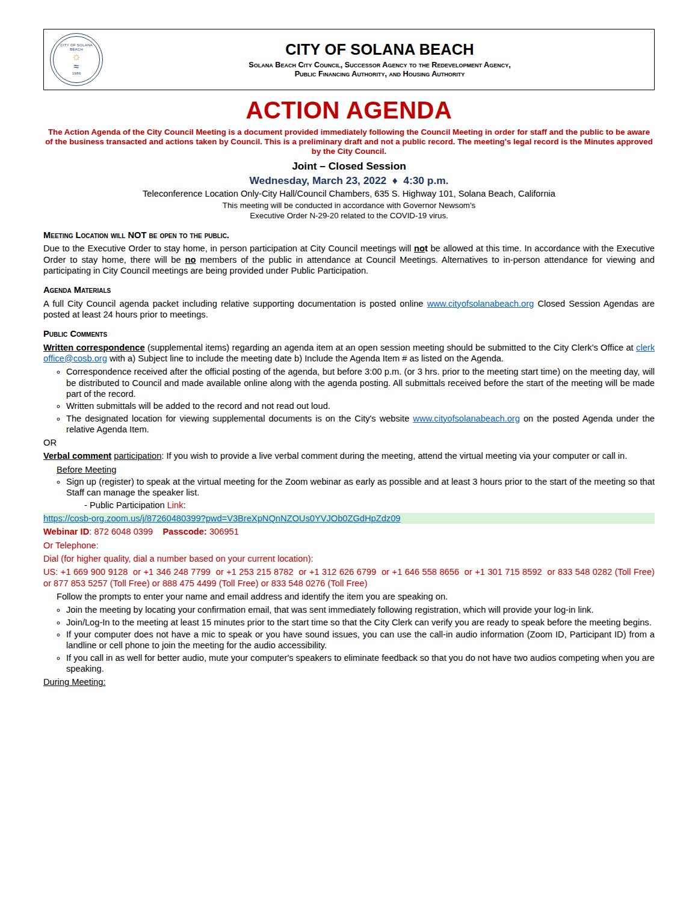CITY OF SOLANA BEACH
☼
≈
1986
CITY OF SOLANA BEACH
Solana Beach City Council, Successor Agency to the Redevelopment Agency,
Public Financing Authority, and Housing Authority
ACTION AGENDA
The Action Agenda of the City Council Meeting is a document provided immediately following the Council Meeting in order for staff and the public to be aware of the business transacted and actions taken by Council. This is a preliminary draft and not a public record. The meeting's legal record is the Minutes approved by the City Council.
Joint – Closed Session
Wednesday, March 23, 2022 ♦ 4:30 p.m.
Teleconference Location Only-City Hall/Council Chambers, 635 S. Highway 101, Solana Beach, California
This meeting will be conducted in accordance with Governor Newsom's
Executive Order N-29-20 related to the COVID-19 virus.
Meeting Location will NOT be open to the public.
Due to the Executive Order to stay home, in person participation at City Council meetings will not be allowed at this time. In accordance with the Executive Order to stay home, there will be no members of the public in attendance at Council Meetings. Alternatives to in-person attendance for viewing and participating in City Council meetings are being provided under Public Participation.
Agenda Materials
A full City Council agenda packet including relative supporting documentation is posted online www.cityofsolanabeach.org Closed Session Agendas are posted at least 24 hours prior to meetings.
Public Comments
Written correspondence (supplemental items) regarding an agenda item at an open session meeting should be submitted to the City Clerk's Office at clerkoffice@cosb.org with a) Subject line to include the meeting date b) Include the Agenda Item # as listed on the Agenda.
Correspondence received after the official posting of the agenda, but before 3:00 p.m. (or 3 hrs. prior to the meeting start time) on the meeting day, will be distributed to Council and made available online along with the agenda posting. All submittals received before the start of the meeting will be made part of the record.
Written submittals will be added to the record and not read out loud.
The designated location for viewing supplemental documents is on the City's website www.cityofsolanabeach.org on the posted Agenda under the relative Agenda Item.
OR
Verbal comment participation: If you wish to provide a live verbal comment during the meeting, attend the virtual meeting via your computer or call in.
Before Meeting
Sign up (register) to speak at the virtual meeting for the Zoom webinar as early as possible and at least 3 hours prior to the start of the meeting so that Staff can manage the speaker list.
Public Participation Link:
https://cosb-org.zoom.us/j/87260480399?pwd=V3BreXpNQnNZOUs0YVJOb0ZGdHpZdz09
Webinar ID: 872 6048 0399 Passcode: 306951
Or Telephone:
Dial (for higher quality, dial a number based on your current location):
US: +1 669 900 9128 or +1 346 248 7799 or +1 253 215 8782 or +1 312 626 6799 or +1 646 558 8656 or +1 301 715 8592 or 833 548 0282 (Toll Free) or 877 853 5257 (Toll Free) or 888 475 4499 (Toll Free) or 833 548 0276 (Toll Free)
Follow the prompts to enter your name and email address and identify the item you are speaking on.
Join the meeting by locating your confirmation email, that was sent immediately following registration, which will provide your log-in link.
Join/Log-In to the meeting at least 15 minutes prior to the start time so that the City Clerk can verify you are ready to speak before the meeting begins.
If your computer does not have a mic to speak or you have sound issues, you can use the call-in audio information (Zoom ID, Participant ID) from a landline or cell phone to join the meeting for the audio accessibility.
If you call in as well for better audio, mute your computer's speakers to eliminate feedback so that you do not have two audios competing when you are speaking.
During Meeting: